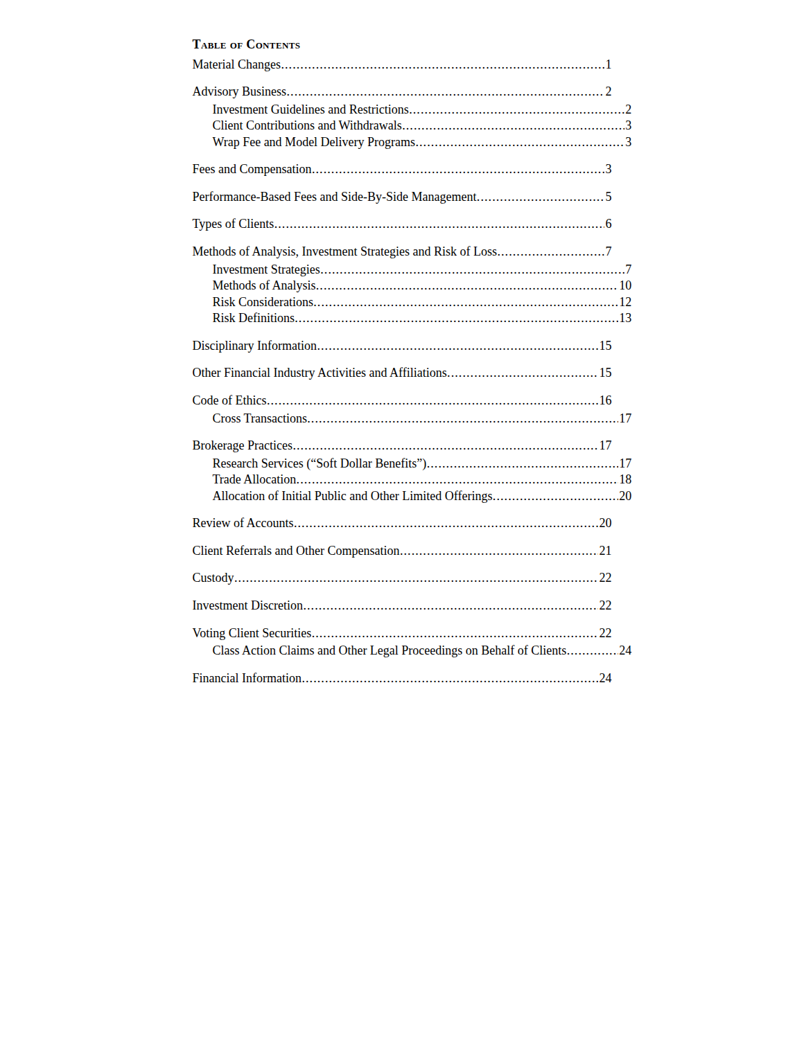Table of Contents
Material Changes ........................................................................................................... 1
Advisory Business .......................................................................................................... 2
Investment Guidelines and Restrictions .......................................................................... 2
Client Contributions and Withdrawals ........................................................................... 3
Wrap Fee and Model Delivery Programs ....................................................................... 3
Fees and Compensation ..................................................................................................... 3
Performance-Based Fees and Side-By-Side Management ................................................... 5
Types of Clients ............................................................................................................. 6
Methods of Analysis, Investment Strategies and Risk of Loss ............................................. 7
Investment Strategies ................................................................................................. 7
Methods of Analysis ................................................................................................. 10
Risk Considerations .................................................................................................. 12
Risk Definitions ....................................................................................................... 13
Disciplinary Information ................................................................................................... 15
Other Financial Industry Activities and Affiliations ........................................................... 15
Code of Ethics ................................................................................................................. 16
Cross Transactions .................................................................................................... 17
Brokerage Practices ......................................................................................................... 17
Research Services (“Soft Dollar Benefits”) ..................................................................... 17
Trade Allocation ....................................................................................................... 18
Allocation of Initial Public and Other Limited Offerings ............................................... 20
Review of Accounts ......................................................................................................... 20
Client Referrals and Other Compensation ........................................................................... 21
Custody ......................................................................................................................... 22
Investment Discretion ....................................................................................................... 22
Voting Client Securities .................................................................................................... 22
Class Action Claims and Other Legal Proceedings on Behalf of Clients ........................ 24
Financial Information ....................................................................................................... 24